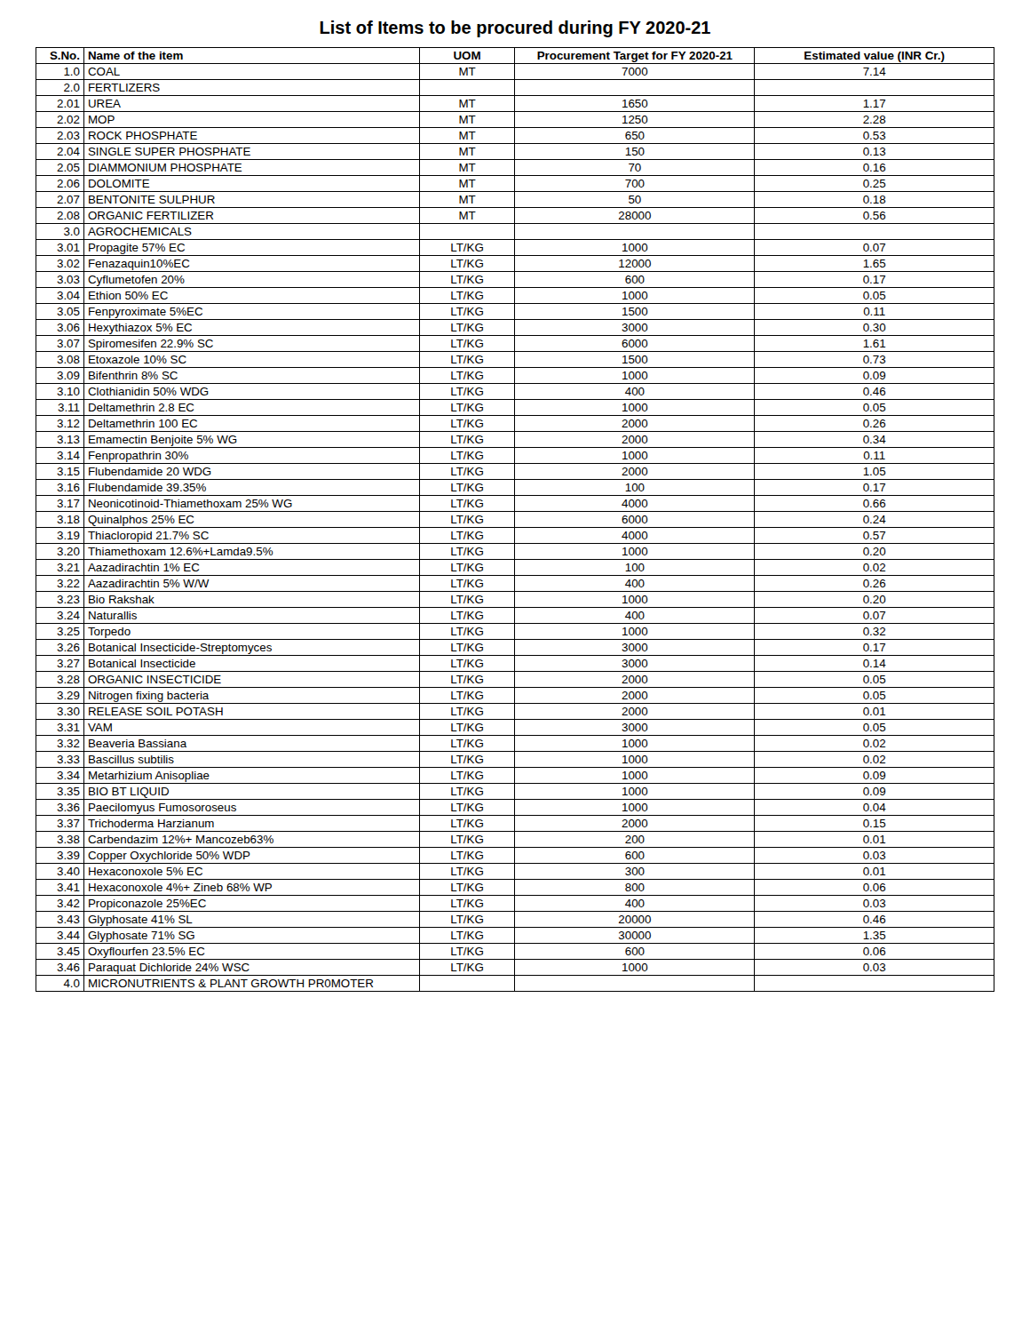List of Items to be procured during FY 2020-21
| S.No. | Name of the item | UOM | Procurement Target for FY 2020-21 | Estimated value (INR Cr.) |
| --- | --- | --- | --- | --- |
| 1.0 | COAL | MT | 7000 | 7.14 |
| 2.0 | FERTLIZERS | | | |
| 2.01 | UREA | MT | 1650 | 1.17 |
| 2.02 | MOP | MT | 1250 | 2.28 |
| 2.03 | ROCK PHOSPHATE | MT | 650 | 0.53 |
| 2.04 | SINGLE SUPER PHOSPHATE | MT | 150 | 0.13 |
| 2.05 | DIAMMONIUM PHOSPHATE | MT | 70 | 0.16 |
| 2.06 | DOLOMITE | MT | 700 | 0.25 |
| 2.07 | BENTONITE SULPHUR | MT | 50 | 0.18 |
| 2.08 | ORGANIC FERTILIZER | MT | 28000 | 0.56 |
| 3.0 | AGROCHEMICALS | | | |
| 3.01 | Propagite 57% EC | LT/KG | 1000 | 0.07 |
| 3.02 | Fenazaquin10%EC | LT/KG | 12000 | 1.65 |
| 3.03 | Cyflumetofen 20% | LT/KG | 600 | 0.17 |
| 3.04 | Ethion 50% EC | LT/KG | 1000 | 0.05 |
| 3.05 | Fenpyroximate 5%EC | LT/KG | 1500 | 0.11 |
| 3.06 | Hexythiazox 5% EC | LT/KG | 3000 | 0.30 |
| 3.07 | Spiromesifen 22.9% SC | LT/KG | 6000 | 1.61 |
| 3.08 | Etoxazole 10% SC | LT/KG | 1500 | 0.73 |
| 3.09 | Bifenthrin 8% SC | LT/KG | 1000 | 0.09 |
| 3.10 | Clothianidin 50% WDG | LT/KG | 400 | 0.46 |
| 3.11 | Deltamethrin 2.8 EC | LT/KG | 1000 | 0.05 |
| 3.12 | Deltamethrin 100 EC | LT/KG | 2000 | 0.26 |
| 3.13 | Emamectin Benjoite 5% WG | LT/KG | 2000 | 0.34 |
| 3.14 | Fenpropathrin 30% | LT/KG | 1000 | 0.11 |
| 3.15 | Flubendamide 20 WDG | LT/KG | 2000 | 1.05 |
| 3.16 | Flubendamide 39.35% | LT/KG | 100 | 0.17 |
| 3.17 | Neonicotinoid-Thiamethoxam 25% WG | LT/KG | 4000 | 0.66 |
| 3.18 | Quinalphos 25% EC | LT/KG | 6000 | 0.24 |
| 3.19 | Thiacloropid 21.7% SC | LT/KG | 4000 | 0.57 |
| 3.20 | Thiamethoxam 12.6%+Lamda9.5% | LT/KG | 1000 | 0.20 |
| 3.21 | Aazadirachtin 1% EC | LT/KG | 100 | 0.02 |
| 3.22 | Aazadirachtin 5% W/W | LT/KG | 400 | 0.26 |
| 3.23 | Bio Rakshak | LT/KG | 1000 | 0.20 |
| 3.24 | Naturallis | LT/KG | 400 | 0.07 |
| 3.25 | Torpedo | LT/KG | 1000 | 0.32 |
| 3.26 | Botanical Insecticide-Streptomyces | LT/KG | 3000 | 0.17 |
| 3.27 | Botanical Insecticide | LT/KG | 3000 | 0.14 |
| 3.28 | ORGANIC INSECTICIDE | LT/KG | 2000 | 0.05 |
| 3.29 | Nitrogen fixing bacteria | LT/KG | 2000 | 0.05 |
| 3.30 | RELEASE SOIL POTASH | LT/KG | 2000 | 0.01 |
| 3.31 | VAM | LT/KG | 3000 | 0.05 |
| 3.32 | Beaveria Bassiana | LT/KG | 1000 | 0.02 |
| 3.33 | Bascillus subtilis | LT/KG | 1000 | 0.02 |
| 3.34 | Metarhizium Anisopliae | LT/KG | 1000 | 0.09 |
| 3.35 | BIO BT LIQUID | LT/KG | 1000 | 0.09 |
| 3.36 | Paecilomyus Fumosoroseus | LT/KG | 1000 | 0.04 |
| 3.37 | Trichoderma Harzianum | LT/KG | 2000 | 0.15 |
| 3.38 | Carbendazim 12%+ Mancozeb63% | LT/KG | 200 | 0.01 |
| 3.39 | Copper Oxychloride 50% WDP | LT/KG | 600 | 0.03 |
| 3.40 | Hexaconoxole 5% EC | LT/KG | 300 | 0.01 |
| 3.41 | Hexaconoxole 4%+ Zineb 68% WP | LT/KG | 800 | 0.06 |
| 3.42 | Propiconazole 25%EC | LT/KG | 400 | 0.03 |
| 3.43 | Glyphosate 41% SL | LT/KG | 20000 | 0.46 |
| 3.44 | Glyphosate 71% SG | LT/KG | 30000 | 1.35 |
| 3.45 | Oxyflourfen 23.5% EC | LT/KG | 600 | 0.06 |
| 3.46 | Paraquat Dichloride 24% WSC | LT/KG | 1000 | 0.03 |
| 4.0 | MICRONUTRIENTS & PLANT GROWTH PR0MOTER | | | |